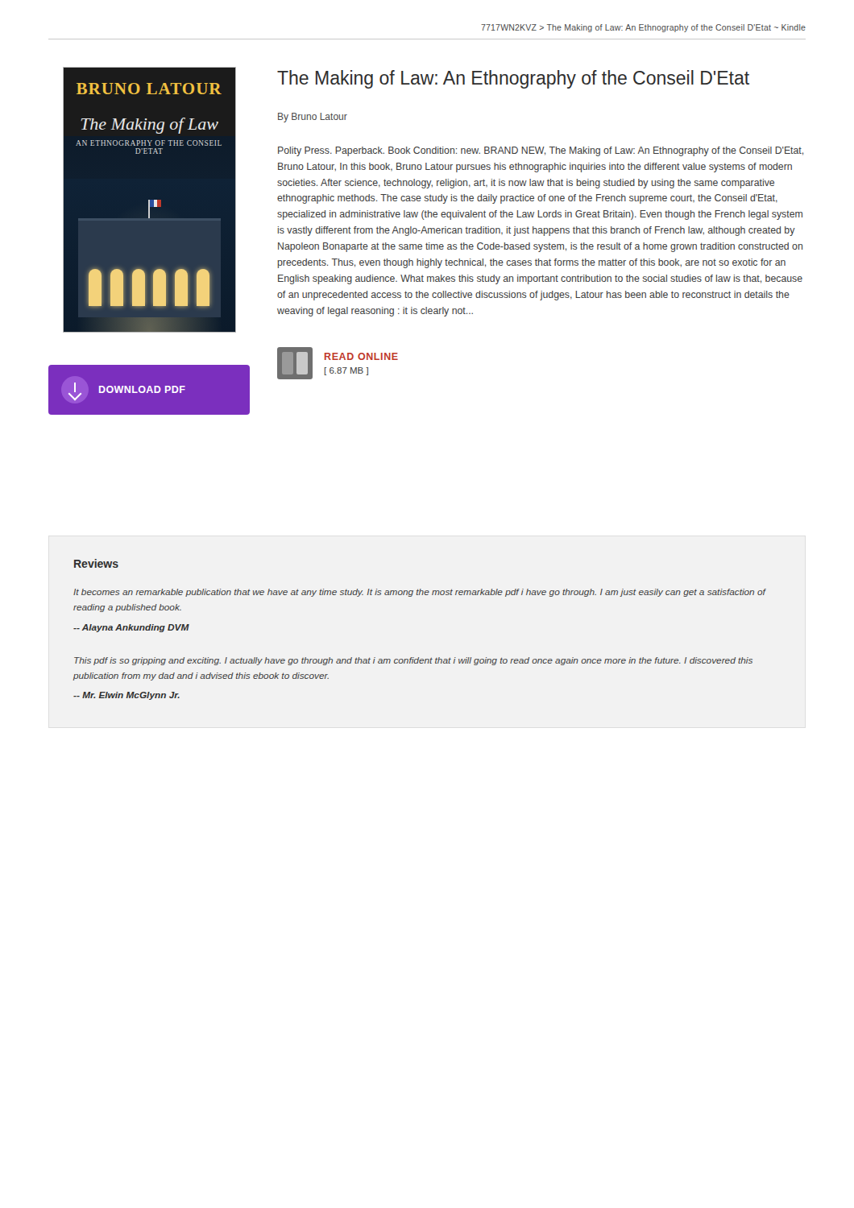7717WN2KVZ > The Making of Law: An Ethnography of the Conseil D'Etat ~ Kindle
BRUNO LATOUR
The Making of Law
AN ETHNOGRAPHY OF THE CONSEIL D'ETAT
DOWNLOAD PDF
The Making of Law: An Ethnography of the Conseil D'Etat
By Bruno Latour
Polity Press. Paperback. Book Condition: new. BRAND NEW, The Making of Law: An Ethnography of the Conseil D'Etat, Bruno Latour, In this book, Bruno Latour pursues his ethnographic inquiries into the different value systems of modern societies. After science, technology, religion, art, it is now law that is being studied by using the same comparative ethnographic methods. The case study is the daily practice of one of the French supreme court, the Conseil d'Etat, specialized in administrative law (the equivalent of the Law Lords in Great Britain). Even though the French legal system is vastly different from the Anglo-American tradition, it just happens that this branch of French law, although created by Napoleon Bonaparte at the same time as the Code-based system, is the result of a home grown tradition constructed on precedents. Thus, even though highly technical, the cases that forms the matter of this book, are not so exotic for an English speaking audience. What makes this study an important contribution to the social studies of law is that, because of an unprecedented access to the collective discussions of judges, Latour has been able to reconstruct in details the weaving of legal reasoning : it is clearly not...
READ ONLINE
[ 6.87 MB ]
Reviews
It becomes an remarkable publication that we have at any time study. It is among the most remarkable pdf i have go through. I am just easily can get a satisfaction of reading a published book.
-- Alayna Ankunding DVM
This pdf is so gripping and exciting. I actually have go through and that i am confident that i will going to read once again once more in the future. I discovered this publication from my dad and i advised this ebook to discover.
-- Mr. Elwin McGlynn Jr.